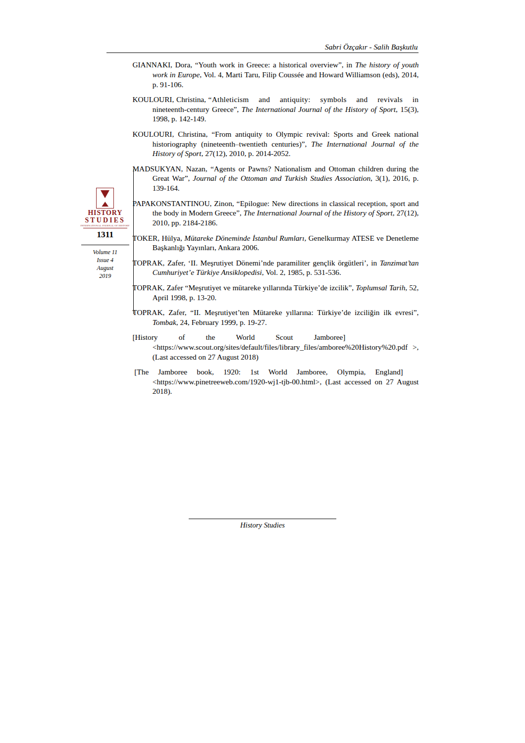Sabri Özçakır - Salih Başkutlu
HISTORY
STUDIES
INTERNATIONAL JOURNAL OF HISTORY
1311
Volume 11
Issue 4
August
2019
GIANNAKI, Dora, “Youth work in Greece: a historical overview”, in The history of youth work in Europe, Vol. 4, Marti Taru, Filip Coussée and Howard Williamson (eds), 2014, p. 91-106.
KOULOURI, Christina, “Athleticism and antiquity: symbols and revivals in nineteenth-century Greece”, The International Journal of the History of Sport, 15(3), 1998, p. 142-149.
KOULOURI, Christina, “From antiquity to Olympic revival: Sports and Greek national historiography (nineteenth–twentieth centuries)”, The International Journal of the History of Sport, 27(12), 2010, p. 2014-2052.
MADSUKYAN, Nazan, “Agents or Pawns? Nationalism and Ottoman children during the Great War”, Journal of the Ottoman and Turkish Studies Association, 3(1), 2016, p. 139-164.
PAPAKONSTANTINOU, Zinon, “Epilogue: New directions in classical reception, sport and the body in Modern Greece”, The International Journal of the History of Sport, 27(12), 2010, pp. 2184-2186.
TOKER, Hülya, Mütareke Döneminde İstanbul Rumları, Genelkurmay ATESE ve Denetleme Başkanlığı Yayınları, Ankara 2006.
TOPRAK, Zafer, ‘II. Meşrutiyet Dönemi’nde paramiliter gençlik örgütleri’, in Tanzimat’tan Cumhuriyet’e Türkiye Ansiklopedisi, Vol. 2, 1985, p. 531-536.
TOPRAK, Zafer “Meşrutiyet ve mütareke yıllarında Türkiye’de izcilik”, Toplumsal Tarih, 52, April 1998, p. 13-20.
TOPRAK, Zafer, “II. Meşrutiyet’ten Mütareke yıllarına: Türkiye’de izciliğin ilk evresi”, Tombak, 24, February 1999, p. 19-27.
[History of the World Scout Jamboree]
<https://www.scout.org/sites/default/files/library_files/amboree%20History%20.pdf >, (Last accessed on 27 August 2018)
[The Jamboree book, 1920: 1st World Jamboree, Olympia, England]
<https://www.pinetreeweb.com/1920-wj1-tjb-00.html>, (Last accessed on 27 August 2018).
History Studies